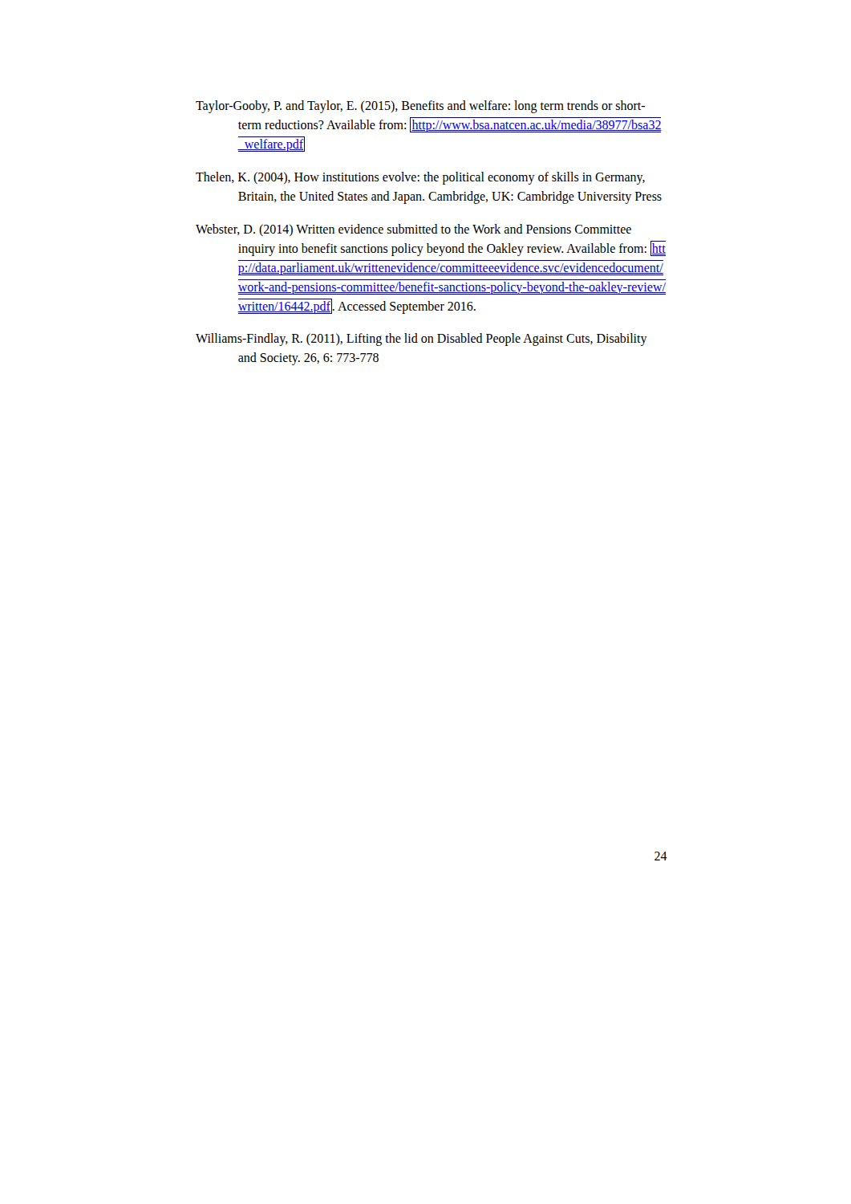Taylor-Gooby, P. and Taylor, E. (2015), Benefits and welfare: long term trends or short-term reductions? Available from: http://www.bsa.natcen.ac.uk/media/38977/bsa32_welfare.pdf
Thelen, K. (2004), How institutions evolve: the political economy of skills in Germany, Britain, the United States and Japan. Cambridge, UK: Cambridge University Press
Webster, D. (2014) Written evidence submitted to the Work and Pensions Committee inquiry into benefit sanctions policy beyond the Oakley review. Available from: http://data.parliament.uk/writtenevidence/committeeevidence.svc/evidencedocument/work-and-pensions-committee/benefit-sanctions-policy-beyond-the-oakley-review/written/16442.pdf. Accessed September 2016.
Williams-Findlay, R. (2011), Lifting the lid on Disabled People Against Cuts, Disability and Society. 26, 6: 773-778
24